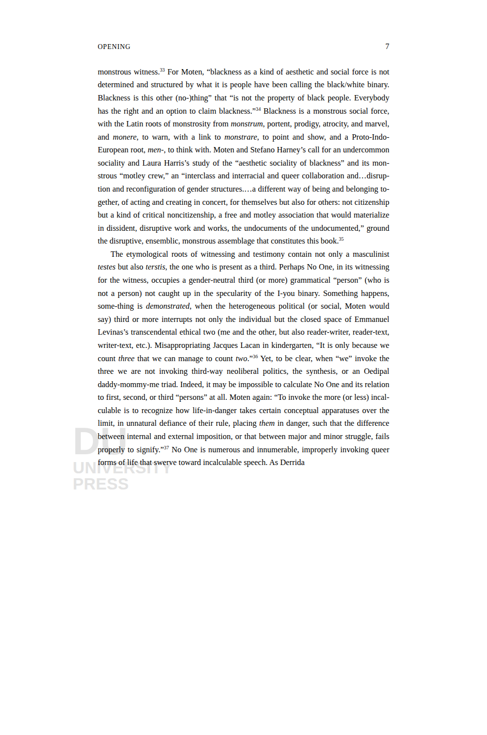opening 7
DU UNIVERSITY PRESS
monstrous witness.33 For Moten, “blackness as a kind of aesthetic and social force is not determined and structured by what it is people have been calling the black/white binary. Blackness is this other (no-)thing” that “is not the property of black people. Everybody has the right and an option to claim blackness.”34 Blackness is a monstrous social force, with the Latin roots of monstrosity from monstrum, portent, prodigy, atrocity, and marvel, and monere, to warn, with a link to monstrare, to point and show, and a Proto-Indo-European root, men-, to think with. Moten and Stefano Harney’s call for an undercommon sociality and Laura Harris’s study of the “aesthetic sociality of blackness” and its monstrous “motley crew,” an “interclass and interracial and queer collaboration and…disruption and reconfiguration of gender structures.…a different way of being and belonging together, of acting and creating in concert, for themselves but also for others: not citizenship but a kind of critical noncitizenship, a free and motley association that would materialize in dissident, disruptive work and works, the undocuments of the undocumented,” ground the disruptive, ensemblic, monstrous assemblage that constitutes this book.35
The etymological roots of witnessing and testimony contain not only a masculinist testes but also terstis, the one who is present as a third. Perhaps No One, in its witnessing for the witness, occupies a gender-neutral third (or more) grammatical “person” (who is not a person) not caught up in the specularity of the I-you binary. Something happens, some-thing is demonstrated, when the heterogeneous political (or social, Moten would say) third or more interrupts not only the individual but the closed space of Emmanuel Levinas’s transcendental ethical two (me and the other, but also reader-writer, reader-text, writer-text, etc.). Misappropriating Jacques Lacan in kindergarten, “It is only because we count three that we can manage to count two.”36 Yet, to be clear, when “we” invoke the three we are not invoking third-way neoliberal politics, the synthesis, or an Oedipal daddy-mommy-me triad. Indeed, it may be impossible to calculate No One and its relation to first, second, or third “persons” at all. Moten again: “To invoke the more (or less) incalculable is to recognize how life-in-danger takes certain conceptual apparatuses over the limit, in unnatural defiance of their rule, placing them in danger, such that the difference between internal and external imposition, or that between major and minor struggle, fails properly to signify.”37 No One is numerous and innumerable, improperly invoking queer forms of life that swerve toward incalculable speech. As Derrida